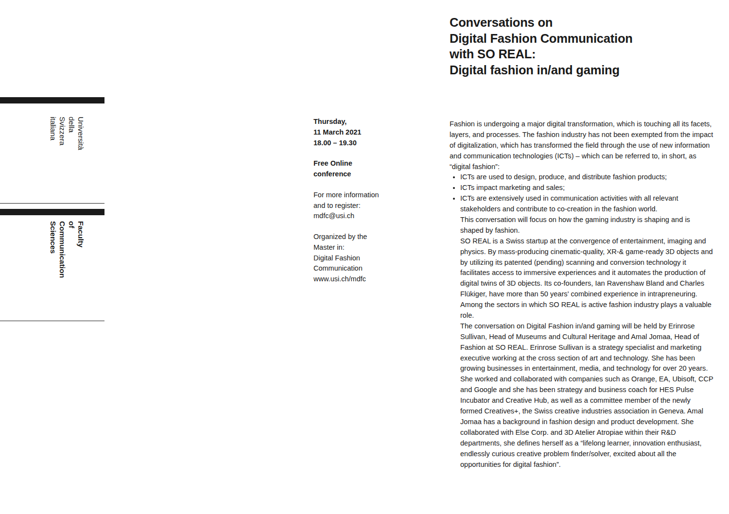Conversations on
Digital Fashion Communication
with SO REAL:
Digital fashion in/and gaming
Università
della
Svizzera
italiana
Faculty
of
Communication
Sciences
Thursday,
11 March 2021
18.00 – 19.30
Free Online
conference
For more information
and to register:
mdfc@usi.ch
Organized by the
Master in:
Digital Fashion
Communication
www.usi.ch/mdfc
Fashion is undergoing a major digital transformation, which is touching all its facets, layers, and processes. The fashion industry has not been exempted from the impact of digitalization, which has transformed the field through the use of new information and communication techno­logies (ICTs) – which can be referred to, in short, as “digital fashion”:
ICTs are used to design, produce, and distribute fashion products;
ICTs impact marketing and sales;
ICTs are extensively used in communication activities with all relevant stakeholders and contribute to co-creation in the fashion world.
This conversation will focus on how the gaming industry is shaping and is shaped by fashion.
SO REAL is a Swiss startup at the convergence of entertainment, imaging and physics. By mass-producing cinematic-quality, XR-& game-ready 3D objects and by utilizing its patented (pending) scanning and conversion technology it facilitates access to immersive experiences and it automates the production of digital twins of 3D objects. Its co-founders, Ian Ravenshaw Bland and Charles Flükiger, have more than 50 years' combined experience in intrapreneuring. Among the sectors in which SO REAL is active fashion industry plays a valuable role.
The conversation on Digital Fashion in/and gaming will be held by Erinrose Sullivan, Head of Museums and Cultural Heritage and Amal Jomaa, Head of Fashion at SO REAL. Erinrose Sullivan is a strategy specialist and marketing executive working at the cross section of art and technology. She has been growing businesses in entertainment, media, and technology for over 20 years. She worked and collaborated with companies such as Orange, EA, Ubisoft, CCP and Google and she has been strategy and business coach for HES Pulse Incubator and Creative Hub, as well as a committee member of the newly formed Creatives+, the Swiss creative industries association in Geneva. Amal Jomaa has a background in fashion design and product development. She collaborated with Else Corp. and 3D Atelier Atropiae within their R&D departments, she defines herself as a “lifelong learner, innovation enthusiast, endlessly curious creative problem finder/solver, excited about all the opportunities for digital fashion”.